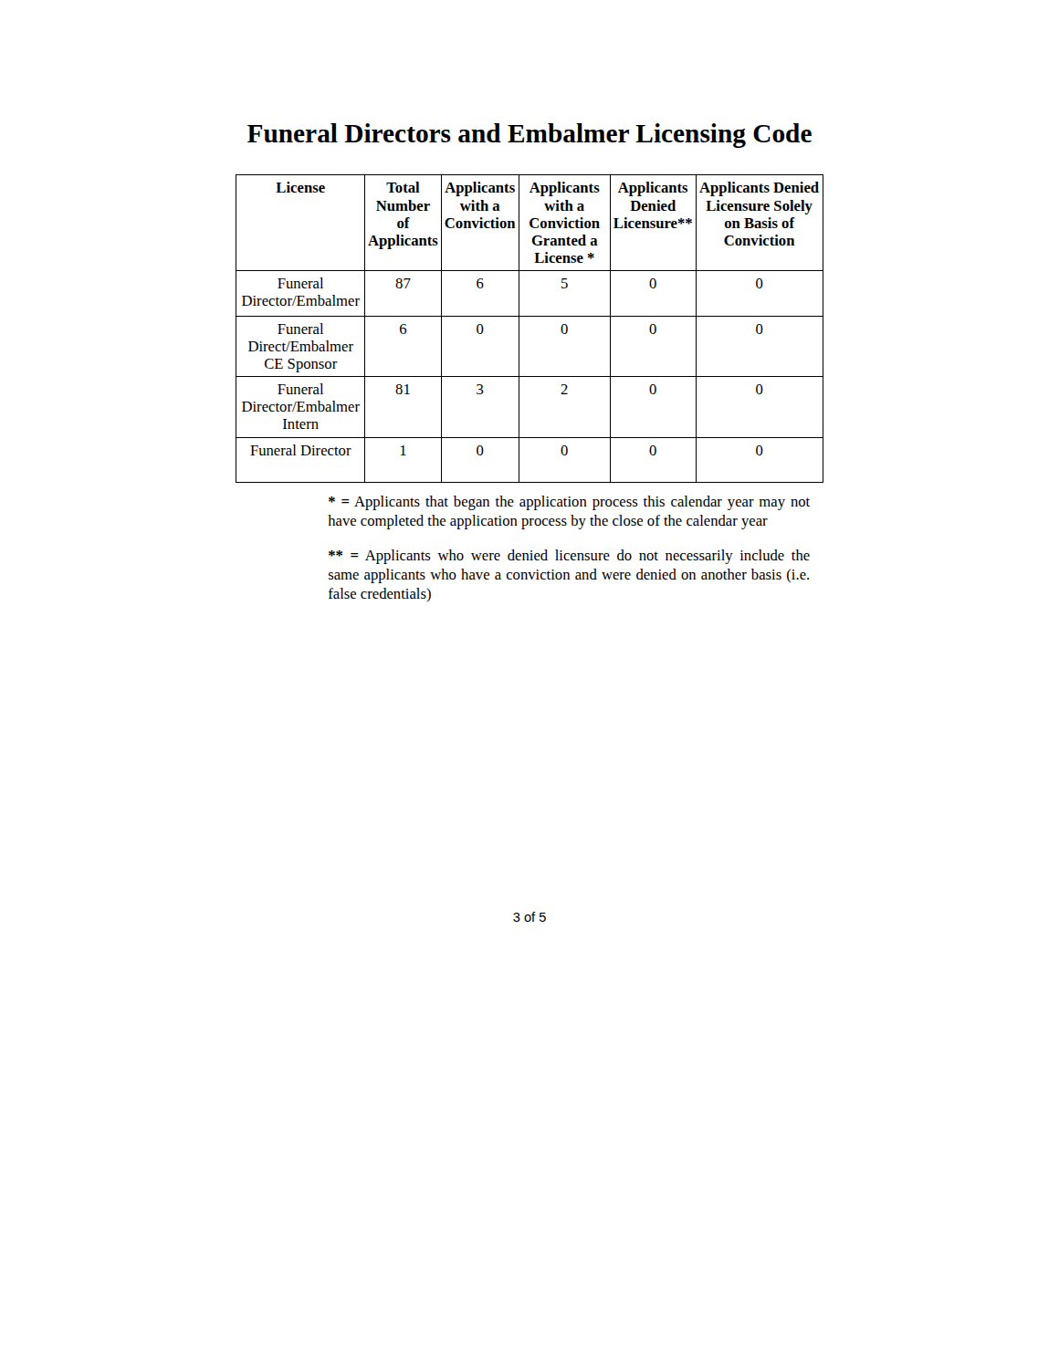Funeral Directors and Embalmer Licensing Code
| License | Total Number of Applicants | Applicants with a Conviction | Applicants with a Conviction Granted a License * | Applicants Denied Licensure** | Applicants Denied Licensure Solely on Basis of Conviction |
| --- | --- | --- | --- | --- | --- |
| Funeral Director/Embalmer | 87 | 6 | 5 | 0 | 0 |
| Funeral Direct/Embalmer CE Sponsor | 6 | 0 | 0 | 0 | 0 |
| Funeral Director/Embalmer Intern | 81 | 3 | 2 | 0 | 0 |
| Funeral Director | 1 | 0 | 0 | 0 | 0 |
* = Applicants that began the application process this calendar year may not have completed the application process by the close of the calendar year
** = Applicants who were denied licensure do not necessarily include the same applicants who have a conviction and were denied on another basis (i.e. false credentials)
3 of 5